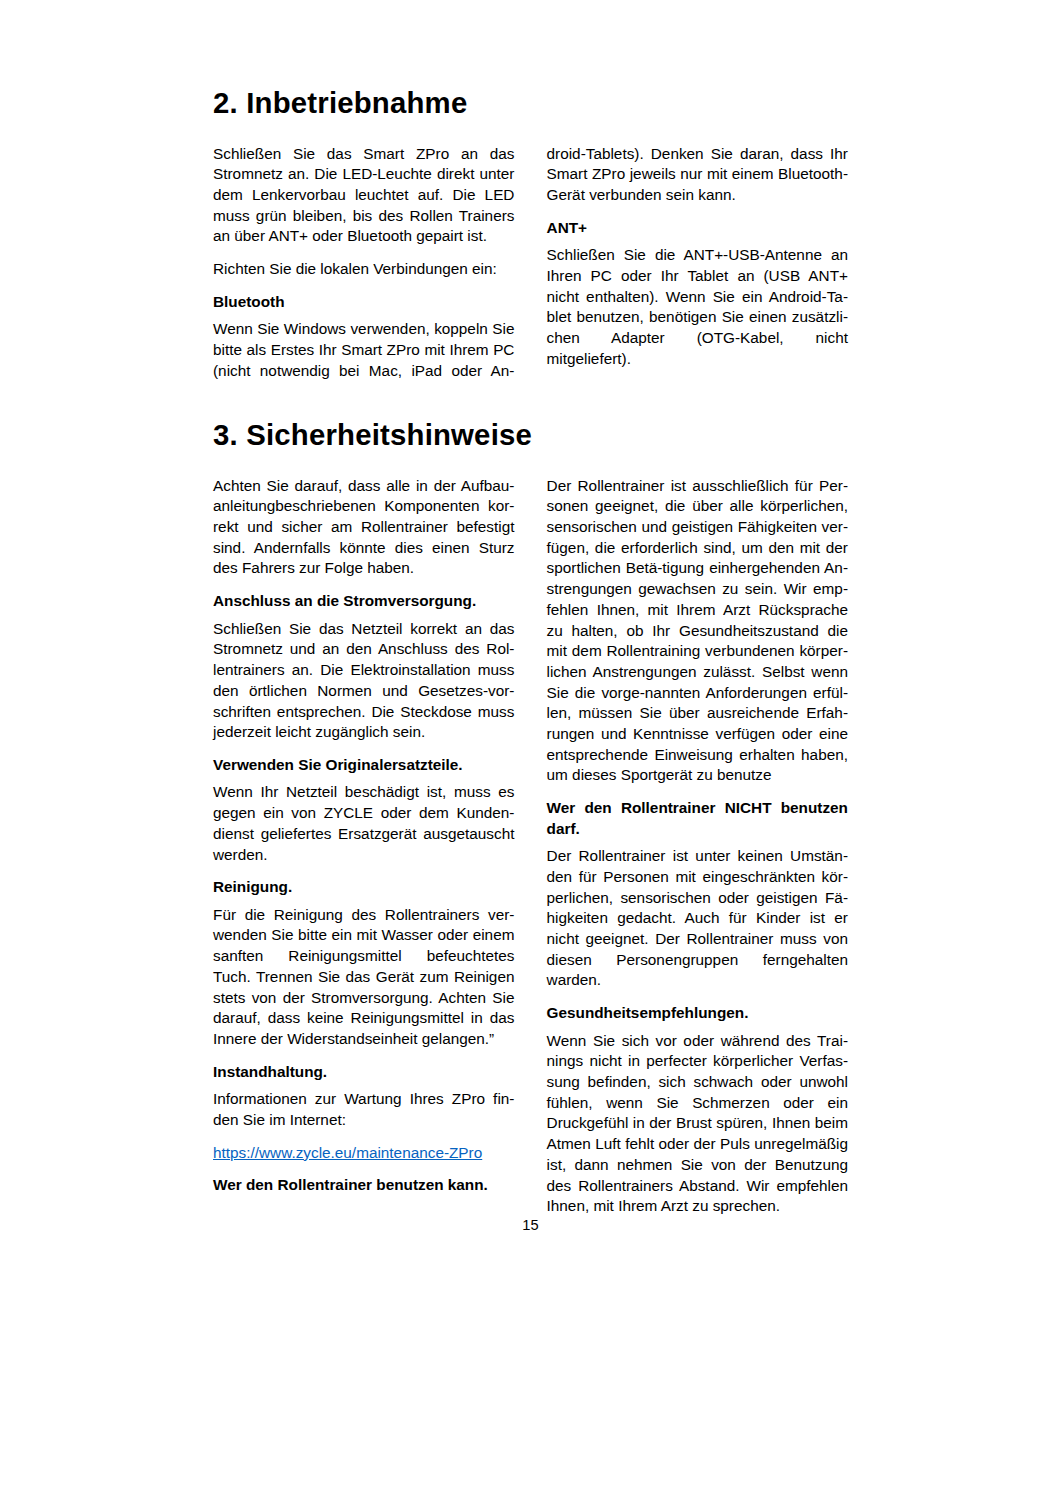2. Inbetriebnahme
Schließen Sie das Smart ZPro an das Stromnetz an. Die LED-Leuchte direkt unter dem Lenkervorbau leuchtet auf. Die LED muss grün bleiben, bis des Rollen Trainers an über ANT+ oder Bluetooth gepairt ist.
Richten Sie die lokalen Verbindungen ein:
Bluetooth
Wenn Sie Windows verwenden, koppeln Sie bitte als Erstes Ihr Smart ZPro mit Ihrem PC (nicht notwendig bei Mac, iPad oder Android-Tablets). Denken Sie daran, dass Ihr Smart ZPro jeweils nur mit einem Bluetooth-Gerät verbunden sein kann.
ANT+
Schließen Sie die ANT+-USB-Antenne an Ihren PC oder Ihr Tablet an (USB ANT+ nicht enthalten). Wenn Sie ein Android-Tablet benutzen, benötigen Sie einen zusätzlichen Adapter (OTG-Kabel, nicht mitgeliefert).
3. Sicherheitshinweise
Achten Sie darauf, dass alle in der Aufbauanleitungbeschriebenen Komponenten korrekt und sicher am Rollentrainer befestigt sind. Andernfalls könnte dies einen Sturz des Fahrers zur Folge haben.
Anschluss an die Stromversorgung.
Schließen Sie das Netzteil korrekt an das Stromnetz und an den Anschluss des Rollentrainers an. Die Elektroinstallation muss den örtlichen Normen und Gesetzes-vorschriften entsprechen. Die Steckdose muss jederzeit leicht zugänglich sein.
Verwenden Sie Originalersatzteile.
Wenn Ihr Netzteil beschädigt ist, muss es gegen ein von ZYCLE oder dem Kundendienst geliefertes Ersatzgerät ausgetauscht werden.
Reinigung.
Für die Reinigung des Rollentrainers verwenden Sie bitte ein mit Wasser oder einem sanften Reinigungsmittel befeuchtetes Tuch. Trennen Sie das Gerät zum Reinigen stets von der Stromversorgung. Achten Sie darauf, dass keine Reinigungsmittel in das Innere der Widerstandseinheit gelangen.”
Instandhaltung.
Informationen zur Wartung Ihres ZPro finden Sie im Internet:
https://www.zycle.eu/maintenance-ZPro
Wer den Rollentrainer benutzen kann.
Der Rollentrainer ist ausschließlich für Personen geeignet, die über alle körperlichen, sensorischen und geistigen Fähigkeiten verfügen, die erforderlich sind, um den mit der sportlichen Betä-tigung einhergehenden Anstrengungen gewachsen zu sein. Wir empfehlen Ihnen, mit Ihrem Arzt Rücksprache zu halten, ob Ihr Gesundheitszustand die mit dem Rollentraining verbundenen körperlichen Anstrengungen zulässt. Selbst wenn Sie die vorge-nannten Anforderungen erfüllen, müssen Sie über ausreichende Erfahrungen und Kenntnisse verfügen oder eine entsprechende Einweisung erhalten haben, um dieses Sportgerät zu benutze
Wer den Rollentrainer NICHT benutzen darf.
Der Rollentrainer ist unter keinen Umständen für Personen mit eingeschränkten körperlichen, sensorischen oder geistigen Fähigkeiten gedacht. Auch für Kinder ist er nicht geeignet. Der Rollentrainer muss von diesen Personengruppen ferngehalten warden.
Gesundheitsempfehlungen.
Wenn Sie sich vor oder während des Trainings nicht in perfecter körperlicher Verfassung befinden, sich schwach oder unwohl fühlen, wenn Sie Schmerzen oder ein Druckgefühl in der Brust spüren, Ihnen beim Atmen Luft fehlt oder der Puls unregelmäßig ist, dann nehmen Sie von der Benutzung des Rollentrainers Abstand. Wir empfehlen Ihnen, mit Ihrem Arzt zu sprechen.
15